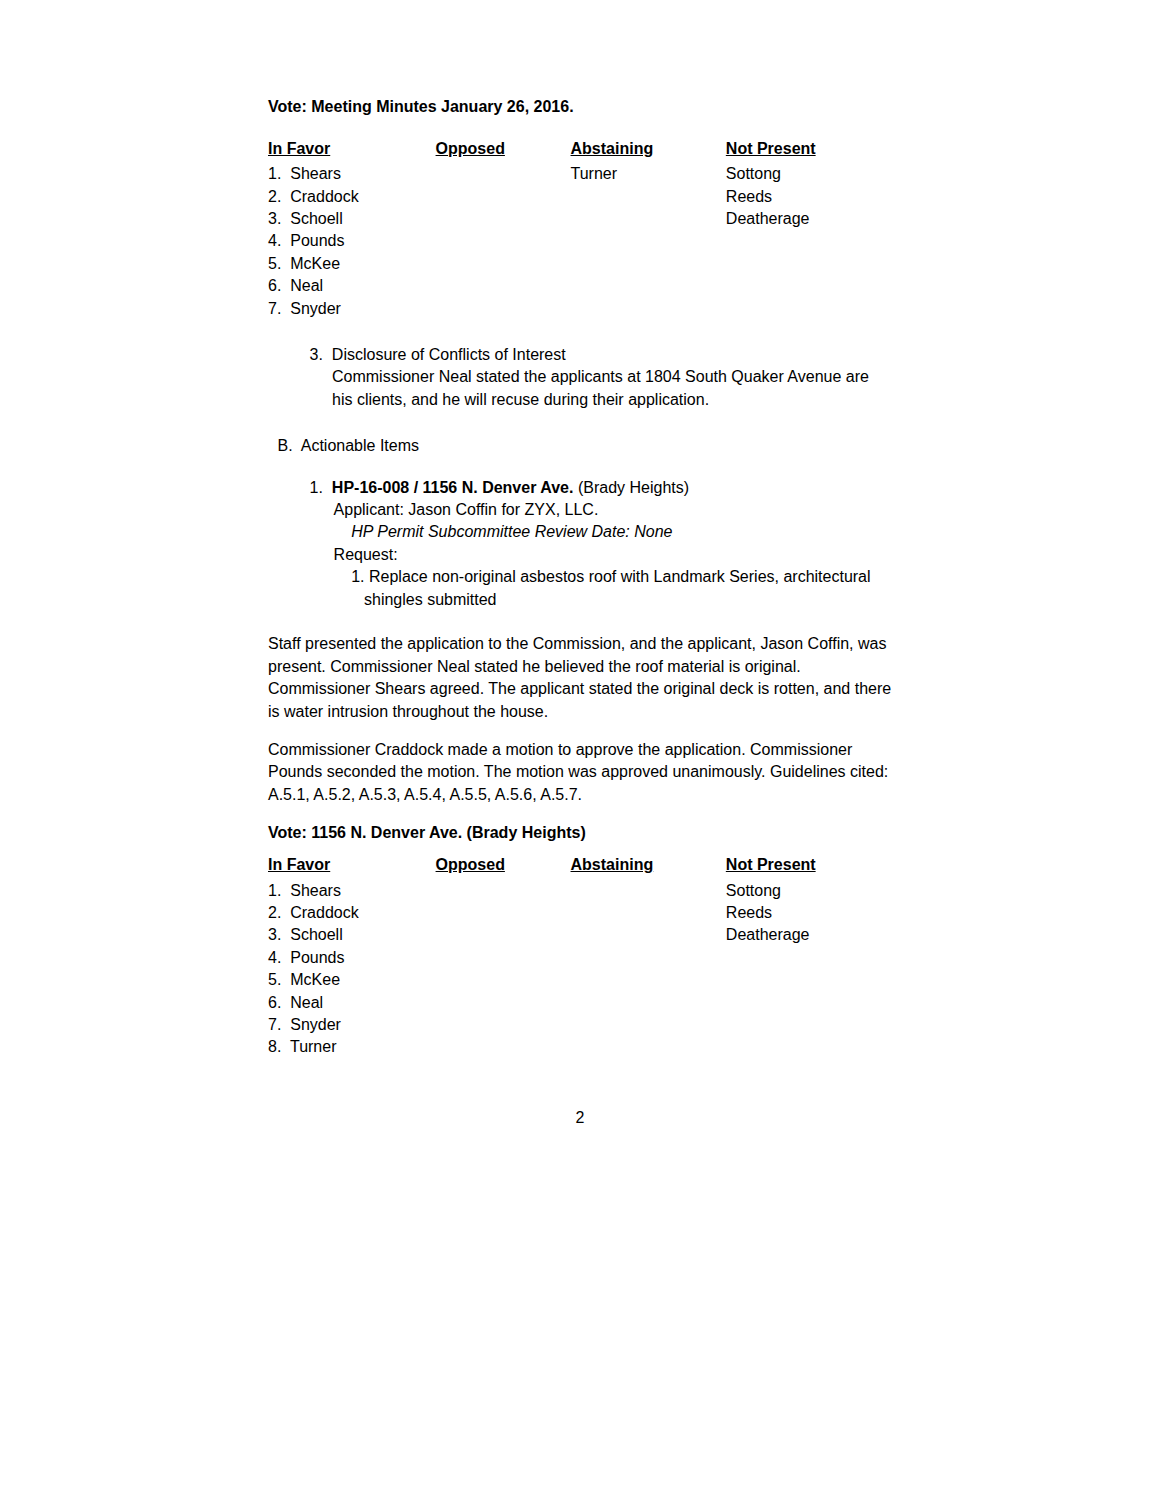Vote: Meeting Minutes January 26, 2016.
| In Favor | Opposed | Abstaining | Not Present |
| --- | --- | --- | --- |
| 1. Shears | | Turner | Sottong |
| 2. Craddock | | | Reeds |
| 3. Schoell | | | Deatherage |
| 4. Pounds | | | |
| 5. McKee | | | |
| 6. Neal | | | |
| 7. Snyder | | | |
3. Disclosure of Conflicts of Interest
Commissioner Neal stated the applicants at 1804 South Quaker Avenue are his clients, and he will recuse during their application.
B. Actionable Items
1. HP-16-008 / 1156 N. Denver Ave. (Brady Heights)
Applicant: Jason Coffin for ZYX, LLC.
HP Permit Subcommittee Review Date: None
Request:
1. Replace non-original asbestos roof with Landmark Series, architectural
shingles submitted
Staff presented the application to the Commission, and the applicant, Jason Coffin, was present. Commissioner Neal stated he believed the roof material is original. Commissioner Shears agreed. The applicant stated the original deck is rotten, and there is water intrusion throughout the house.
Commissioner Craddock made a motion to approve the application. Commissioner Pounds seconded the motion. The motion was approved unanimously. Guidelines cited: A.5.1, A.5.2, A.5.3, A.5.4, A.5.5, A.5.6, A.5.7.
Vote: 1156 N. Denver Ave. (Brady Heights)
| In Favor | Opposed | Abstaining | Not Present |
| --- | --- | --- | --- |
| 1. Shears | | | Sottong |
| 2. Craddock | | | Reeds |
| 3. Schoell | | | Deatherage |
| 4. Pounds | | | |
| 5. McKee | | | |
| 6. Neal | | | |
| 7. Snyder | | | |
| 8. Turner | | | |
2